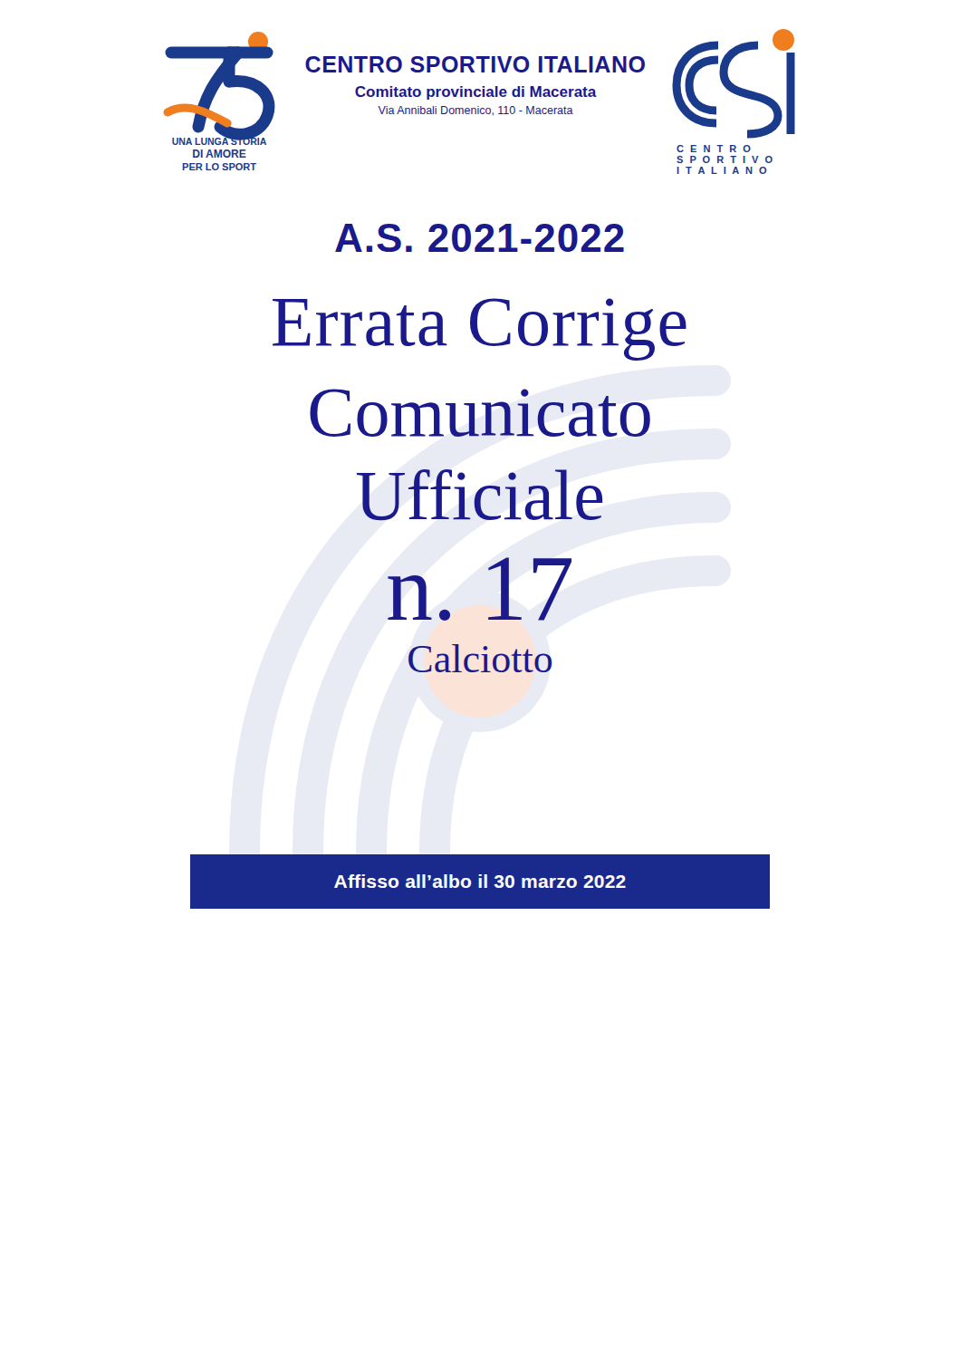UNA LUNGA STORIA DI AMORE PER LO SPORT
CENTRO SPORTIVO ITALIANO
Comitato provinciale di Macerata
Via Annibali Domenico, 110 - Macerata
C E N T R O S P O R T I V O I T A L I A N O
A.S. 2021-2022
Errata Corrige
Comunicato
Ufficiale
n. 17
Calciotto
Affisso all’albo il 30 marzo 2022